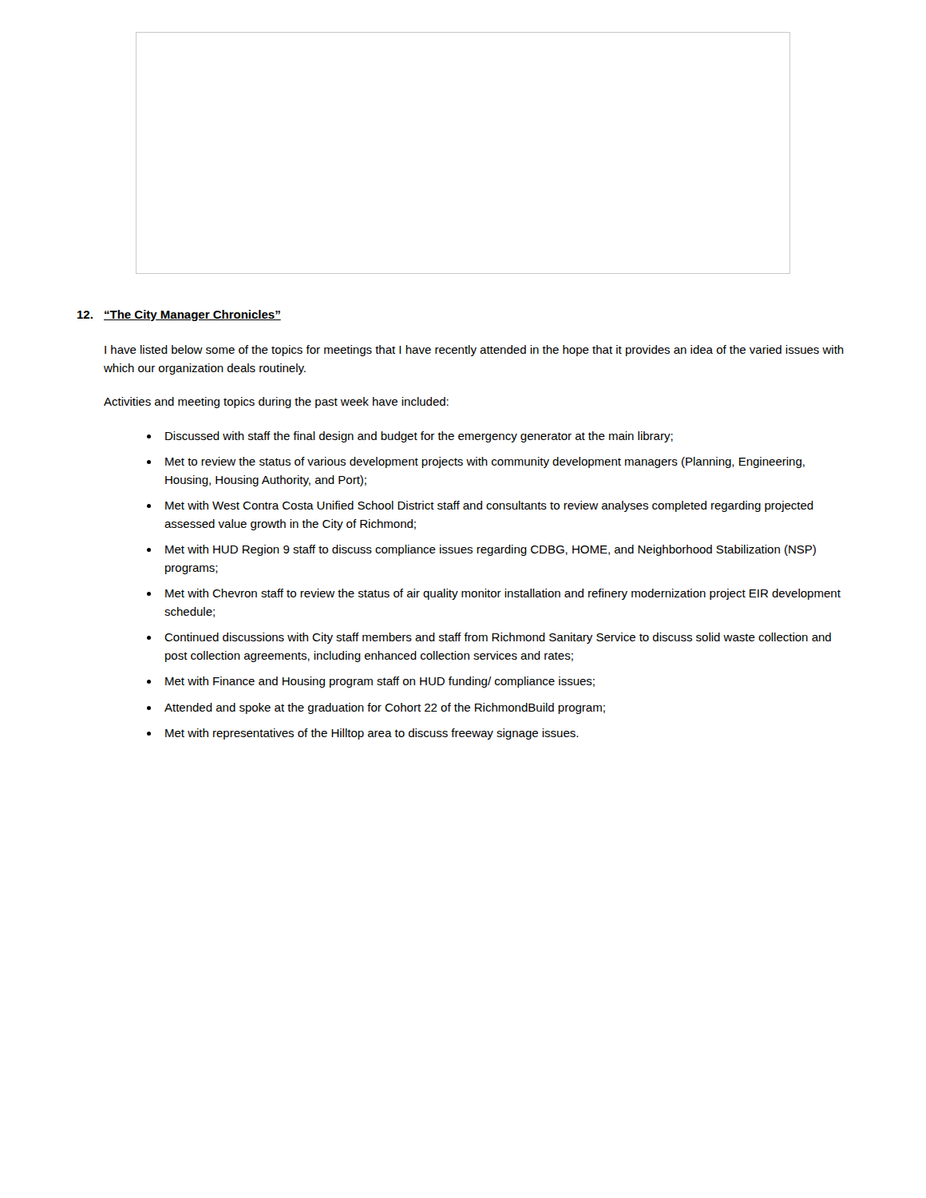12.“The City Manager Chronicles”
I have listed below some of the topics for meetings that I have recently attended in the hope that it provides an idea of the varied issues with which our organization deals routinely.
Activities and meeting topics during the past week have included:
Discussed with staff the final design and budget for the emergency generator at the main library;
Met to review the status of various development projects with community development managers (Planning, Engineering, Housing, Housing Authority, and Port);
Met with West Contra Costa Unified School District staff and consultants to review analyses completed regarding projected assessed value growth in the City of Richmond;
Met with HUD Region 9 staff to discuss compliance issues regarding CDBG, HOME, and Neighborhood Stabilization (NSP) programs;
Met with Chevron staff to review the status of air quality monitor installation and refinery modernization project EIR development schedule;
Continued discussions with City staff members and staff from Richmond Sanitary Service to discuss solid waste collection and post collection agreements, including enhanced collection services and rates;
Met with Finance and Housing program staff on HUD funding/ compliance issues;
Attended and spoke at the graduation for Cohort 22 of the RichmondBuild program;
Met with representatives of the Hilltop area to discuss freeway signage issues.